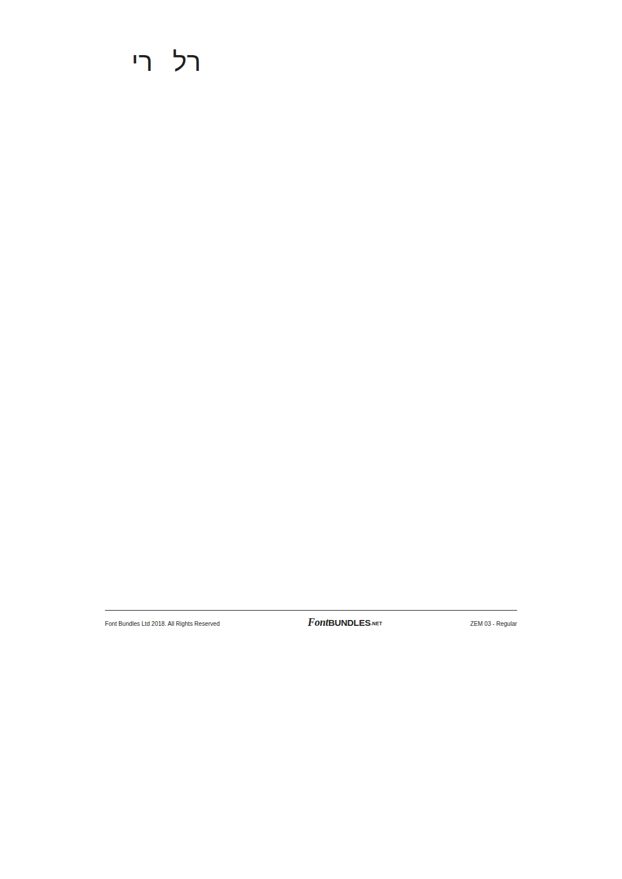רי רל
Font Bundles Ltd 2018. All Rights Reserved
Font BUNDLES.NET
ZEM 03 - Regular